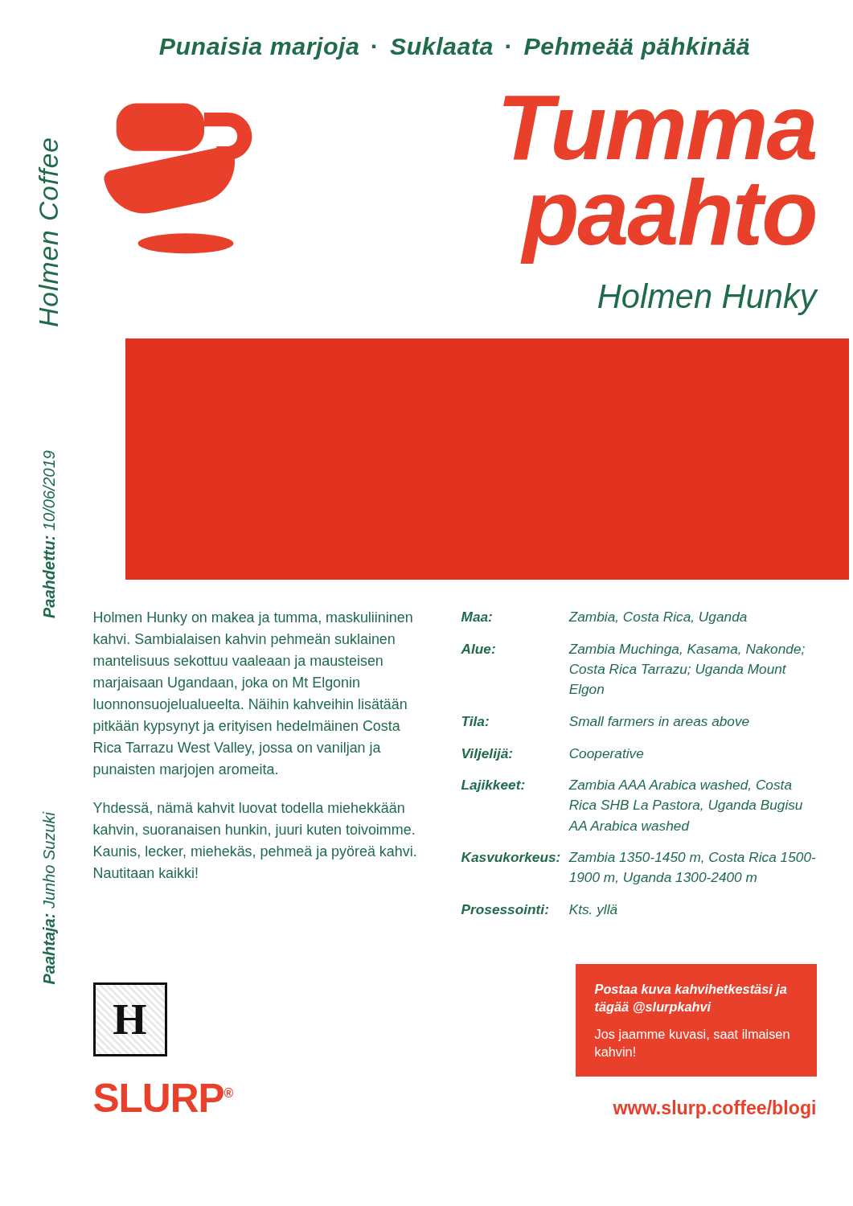Holmen Coffee Paahdettu: 10/06/2019 Paahtaja: Junho Suzuki
Punaisia marjoja · Suklaata · Pehmeää pähkinää
Tumma
paahto
Holmen Hunky
Holmen Hunky on makea ja tumma, maskuliininen kahvi. Sambialaisen kahvin pehmeän suklainen mantelisuus sekottuu vaaleaan ja mausteisen marjaisaan Ugandaan, joka on Mt Elgonin luonnonsuojelualueelta. Näihin kahveihin lisätään pitkään kypsynyt ja erityisen hedelmäinen Costa Rica Tarrazu West Valley, jossa on vaniljan ja punaisten marjojen aromeita.
Yhdessä, nämä kahvit luovat todella miehekkään kahvin, suoranaisen hunkin, juuri kuten toivoimme. Kaunis, lecker, miehekäs, pehmeä ja pyöreä kahvi. Nautitaan kaikki!
Maa:
Zambia, Costa Rica, Uganda
Alue:
Zambia Muchinga, Kasama, Nakonde; Costa Rica Tarrazu; Uganda Mount Elgon
Tila:
Small farmers in areas above
Viljelijä:
Cooperative
Lajikkeet:
Zambia AAA Arabica washed, Costa Rica SHB La Pastora, Uganda Bugisu AA Arabica washed
Kasvukorkeus:
Zambia 1350-1450 m, Costa Rica 1500-1900 m, Uganda 1300-2400 m
Prosessointi:
Kts. yllä
H
SLURP®
Postaa kuva kahvihetkestäsi ja tägää @slurpkahvi
Jos jaamme kuvasi, saat ilmaisen kahvin!
www.slurp.coffee/blogi